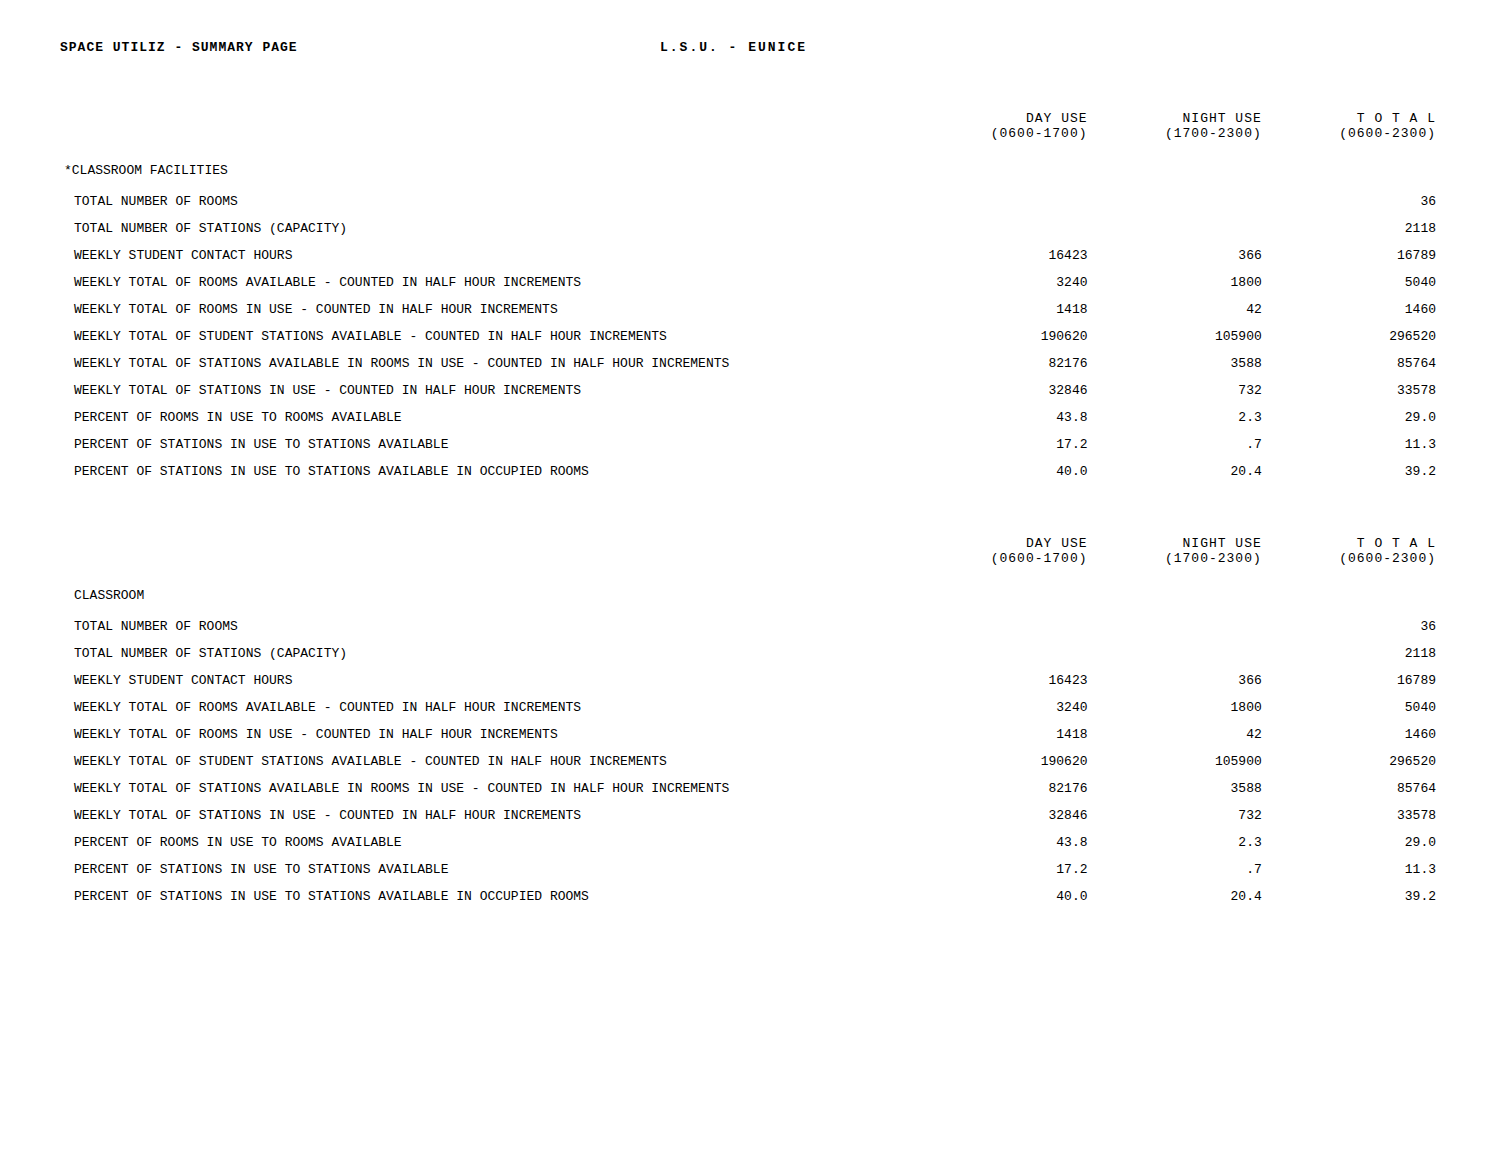SPACE UTILIZ - SUMMARY PAGE
L.S.U. - EUNICE
| | DAY USE | NIGHT USE | T O T A L |
| --- | --- | --- | --- |
| | (0600-1700) | (1700-2300) | (0600-2300) |
| *CLASSROOM FACILITIES | | | |
| TOTAL NUMBER OF ROOMS | | | 36 |
| TOTAL NUMBER OF STATIONS (CAPACITY) | | | 2118 |
| WEEKLY STUDENT CONTACT HOURS | 16423 | 366 | 16789 |
| WEEKLY TOTAL OF ROOMS AVAILABLE - COUNTED IN HALF HOUR INCREMENTS | 3240 | 1800 | 5040 |
| WEEKLY TOTAL OF ROOMS IN USE - COUNTED IN HALF HOUR INCREMENTS | 1418 | 42 | 1460 |
| WEEKLY TOTAL OF STUDENT STATIONS AVAILABLE - COUNTED IN HALF HOUR INCREMENTS | 190620 | 105900 | 296520 |
| WEEKLY TOTAL OF STATIONS AVAILABLE IN ROOMS IN USE - COUNTED IN HALF HOUR INCREMENTS | 82176 | 3588 | 85764 |
| WEEKLY TOTAL OF STATIONS IN USE - COUNTED IN HALF HOUR INCREMENTS | 32846 | 732 | 33578 |
| PERCENT OF ROOMS IN USE TO ROOMS AVAILABLE | 43.8 | 2.3 | 29.0 |
| PERCENT OF STATIONS IN USE TO STATIONS AVAILABLE | 17.2 | .7 | 11.3 |
| PERCENT OF STATIONS IN USE TO STATIONS AVAILABLE IN OCCUPIED ROOMS | 40.0 | 20.4 | 39.2 |
| | DAY USE | NIGHT USE | T O T A L |
| --- | --- | --- | --- |
| | (0600-1700) | (1700-2300) | (0600-2300) |
| CLASSROOM | | | |
| TOTAL NUMBER OF ROOMS | | | 36 |
| TOTAL NUMBER OF STATIONS (CAPACITY) | | | 2118 |
| WEEKLY STUDENT CONTACT HOURS | 16423 | 366 | 16789 |
| WEEKLY TOTAL OF ROOMS AVAILABLE - COUNTED IN HALF HOUR INCREMENTS | 3240 | 1800 | 5040 |
| WEEKLY TOTAL OF ROOMS IN USE - COUNTED IN HALF HOUR INCREMENTS | 1418 | 42 | 1460 |
| WEEKLY TOTAL OF STUDENT STATIONS AVAILABLE - COUNTED IN HALF HOUR INCREMENTS | 190620 | 105900 | 296520 |
| WEEKLY TOTAL OF STATIONS AVAILABLE IN ROOMS IN USE - COUNTED IN HALF HOUR INCREMENTS | 82176 | 3588 | 85764 |
| WEEKLY TOTAL OF STATIONS IN USE - COUNTED IN HALF HOUR INCREMENTS | 32846 | 732 | 33578 |
| PERCENT OF ROOMS IN USE TO ROOMS AVAILABLE | 43.8 | 2.3 | 29.0 |
| PERCENT OF STATIONS IN USE TO STATIONS AVAILABLE | 17.2 | .7 | 11.3 |
| PERCENT OF STATIONS IN USE TO STATIONS AVAILABLE IN OCCUPIED ROOMS | 40.0 | 20.4 | 39.2 |